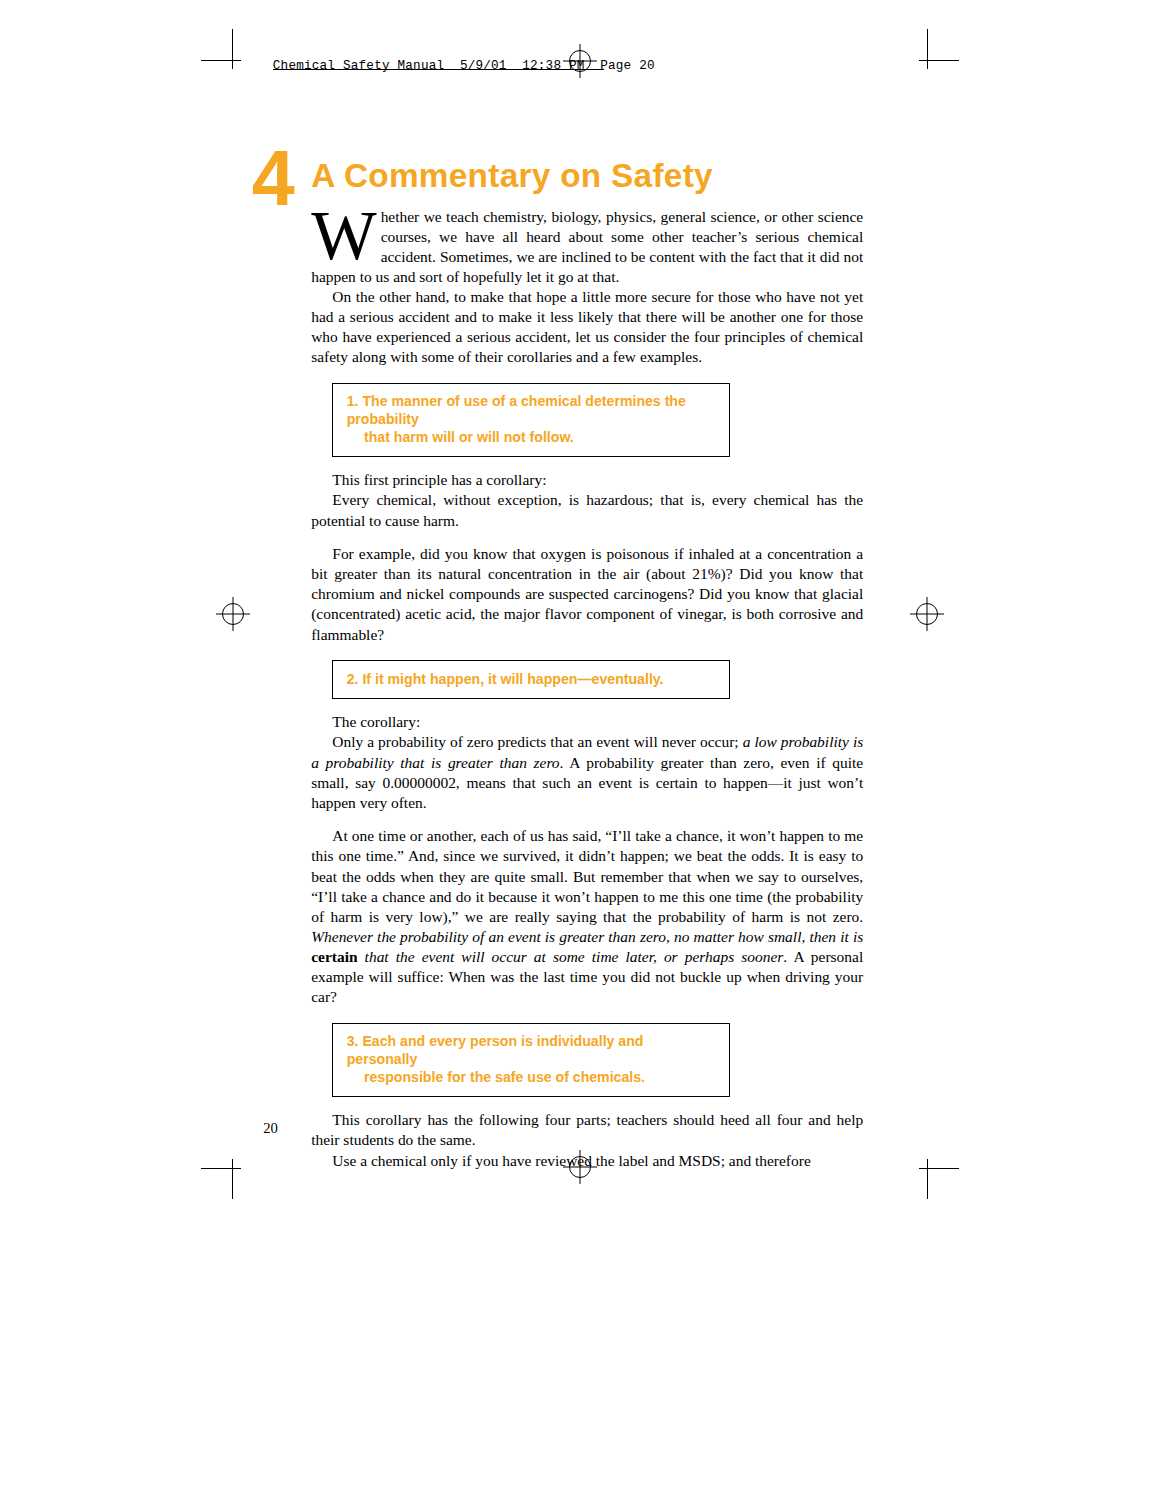Chemical Safety Manual 5/9/01 12:38 PM Page 20
4
A Commentary on Safety
Whether we teach chemistry, biology, physics, general science, or other science courses, we have all heard about some other teacher’s serious chemical accident. Sometimes, we are inclined to be content with the fact that it did not happen to us and sort of hopefully let it go at that.
On the other hand, to make that hope a little more secure for those who have not yet had a serious accident and to make it less likely that there will be another one for those who have experienced a serious accident, let us consider the four principles of chemical safety along with some of their corollaries and a few examples.
1. The manner of use of a chemical determines the probabilitythat harm will or will not follow.
This first principle has a corollary:
Every chemical, without exception, is hazardous; that is, every chemical has the potential to cause harm.
For example, did you know that oxygen is poisonous if inhaled at a concentration a bit greater than its natural concentration in the air (about 21%)? Did you know that chromium and nickel compounds are suspected carcinogens? Did you know that glacial (concentrated) acetic acid, the major flavor component of vinegar, is both corrosive and flammable?
2. If it might happen, it will happen—eventually.
The corollary:
Only a probability of zero predicts that an event will never occur; a low probability is a probability that is greater than zero. A probability greater than zero, even if quite small, say 0.00000002, means that such an event is certain to happen—it just won’t happen very often.
At one time or another, each of us has said, “I’ll take a chance, it won’t happen to me this one time.” And, since we survived, it didn’t happen; we beat the odds. It is easy to beat the odds when they are quite small. But remember that when we say to ourselves, “I’ll take a chance and do it because it won’t happen to me this one time (the probability of harm is very low),” we are really saying that the probability of harm is not zero. Whenever the probability of an event is greater than zero, no matter how small, then it is certain that the event will occur at some time later, or perhaps sooner. A personal example will suffice: When was the last time you did not buckle up when driving your car?
3. Each and every person is individually and personallyresponsible for the safe use of chemicals.
This corollary has the following four parts; teachers should heed all four and help their students do the same.
Use a chemical only if you have reviewed the label and MSDS; and therefore
20